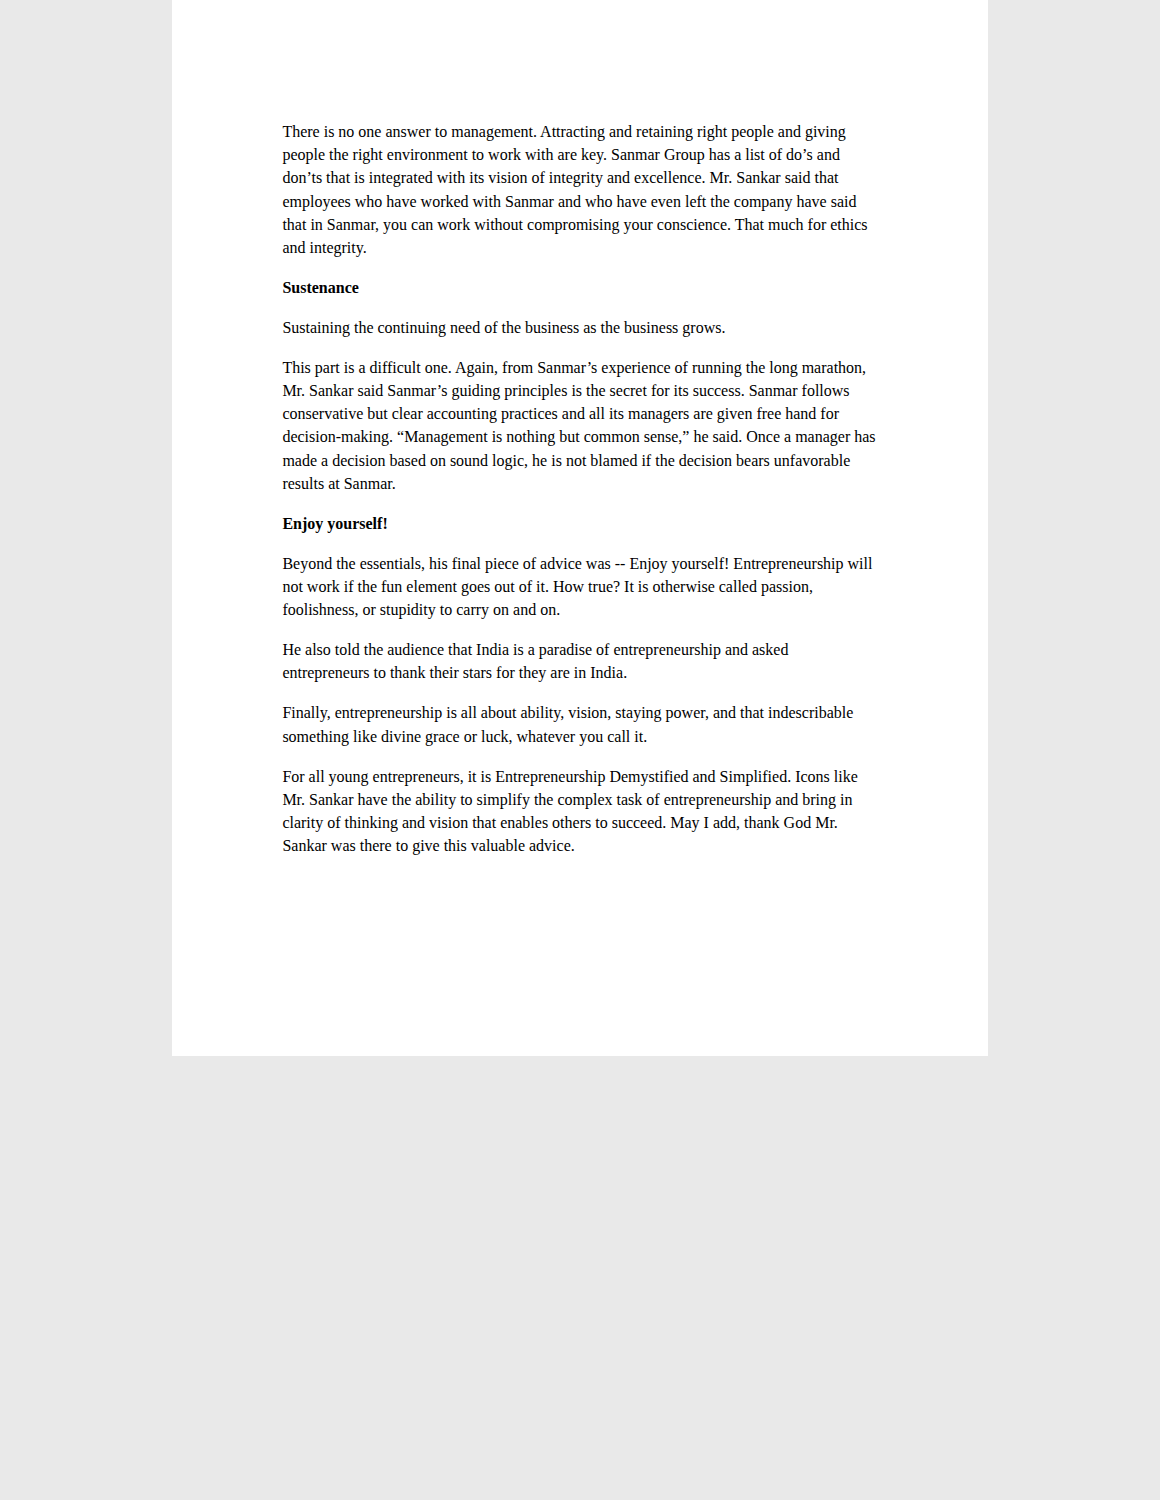There is no one answer to management. Attracting and retaining right people and giving people the right environment to work with are key. Sanmar Group has a list of do’s and don’ts that is integrated with its vision of integrity and excellence. Mr. Sankar said that employees who have worked with Sanmar and who have even left the company have said that in Sanmar, you can work without compromising your conscience. That much for ethics and integrity.
Sustenance
Sustaining the continuing need of the business as the business grows.
This part is a difficult one. Again, from Sanmar’s experience of running the long marathon, Mr. Sankar said Sanmar’s guiding principles is the secret for its success. Sanmar follows conservative but clear accounting practices and all its managers are given free hand for decision-making. “Management is nothing but common sense,” he said. Once a manager has made a decision based on sound logic, he is not blamed if the decision bears unfavorable results at Sanmar.
Enjoy yourself!
Beyond the essentials, his final piece of advice was -- Enjoy yourself! Entrepreneurship will not work if the fun element goes out of it. How true? It is otherwise called passion, foolishness, or stupidity to carry on and on.
He also told the audience that India is a paradise of entrepreneurship and asked entrepreneurs to thank their stars for they are in India.
Finally, entrepreneurship is all about ability, vision, staying power, and that indescribable something like divine grace or luck, whatever you call it.
For all young entrepreneurs, it is Entrepreneurship Demystified and Simplified. Icons like Mr. Sankar have the ability to simplify the complex task of entrepreneurship and bring in clarity of thinking and vision that enables others to succeed. May I add, thank God Mr. Sankar was there to give this valuable advice.